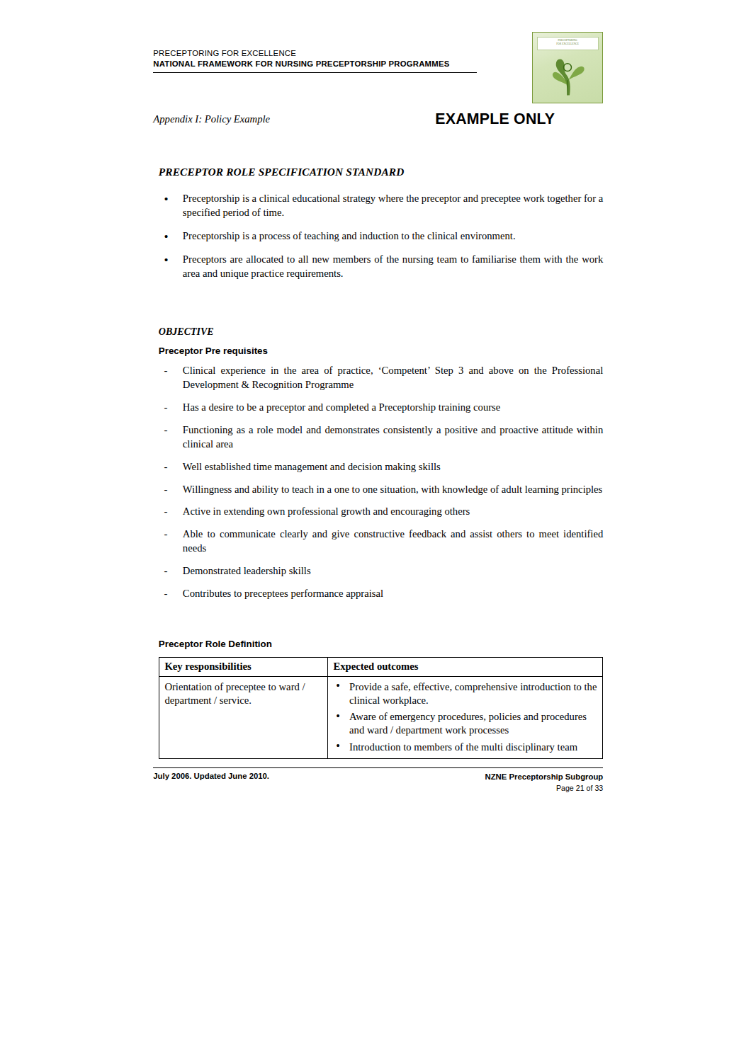Preceptoring for Excellence
National Framework for Nursing Preceptorship Programmes
PRECEPTORING
FOR EXCELLENCE
Appendix I: Policy Example
EXAMPLE ONLY
PRECEPTOR ROLE SPECIFICATION STANDARD
Preceptorship is a clinical educational strategy where the preceptor and preceptee work together for a specified period of time.
Preceptorship is a process of teaching and induction to the clinical environment.
Preceptors are allocated to all new members of the nursing team to familiarise them with the work area and unique practice requirements.
OBJECTIVE
Preceptor Pre requisites
Clinical experience in the area of practice, ‘Competent’ Step 3 and above on the Professional Development & Recognition Programme
Has a desire to be a preceptor and completed a Preceptorship training course
Functioning as a role model and demonstrates consistently a positive and proactive attitude within clinical area
Well established time management and decision making skills
Willingness and ability to teach in a one to one situation, with knowledge of adult learning principles
Active in extending own professional growth and encouraging others
Able to communicate clearly and give constructive feedback and assist others to meet identified needs
Demonstrated leadership skills
Contributes to preceptees performance appraisal
Preceptor Role Definition
| Key responsibilities | Expected outcomes |
| --- | --- |
| Orientation of preceptee to ward / department / service. | Provide a safe, effective, comprehensive introduction to the clinical workplace. Aware of emergency procedures, policies and procedures and ward / department work processes Introduction to members of the multi disciplinary team |
July 2006. Updated June 2010.
NZNE Preceptorship Subgroup
Page 21 of 33